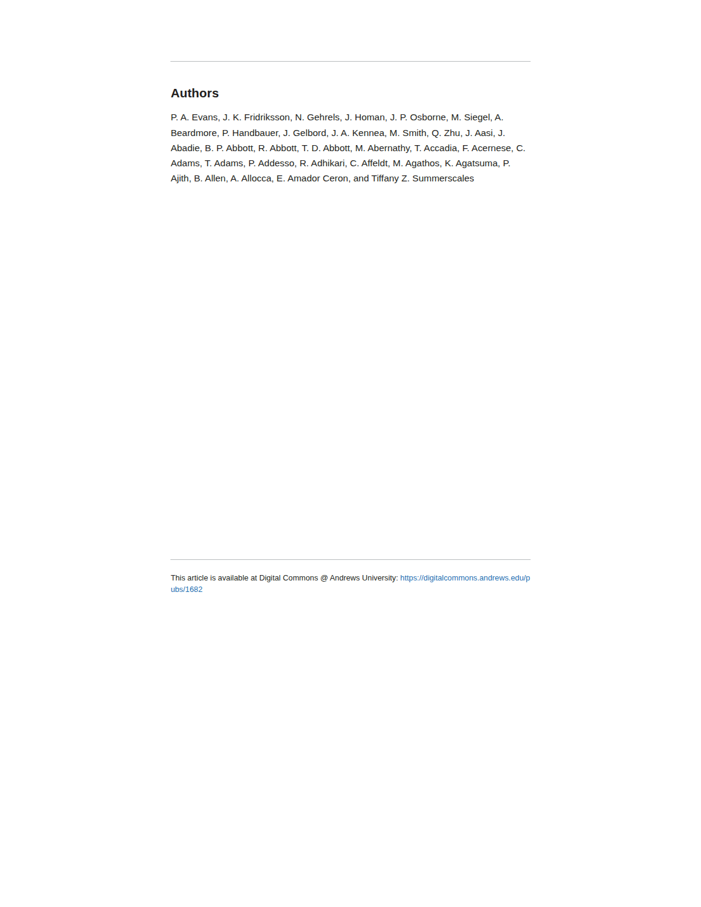Authors
P. A. Evans, J. K. Fridriksson, N. Gehrels, J. Homan, J. P. Osborne, M. Siegel, A. Beardmore, P. Handbauer, J. Gelbord, J. A. Kennea, M. Smith, Q. Zhu, J. Aasi, J. Abadie, B. P. Abbott, R. Abbott, T. D. Abbott, M. Abernathy, T. Accadia, F. Acernese, C. Adams, T. Adams, P. Addesso, R. Adhikari, C. Affeldt, M. Agathos, K. Agatsuma, P. Ajith, B. Allen, A. Allocca, E. Amador Ceron, and Tiffany Z. Summerscales
This article is available at Digital Commons @ Andrews University: https://digitalcommons.andrews.edu/pubs/1682